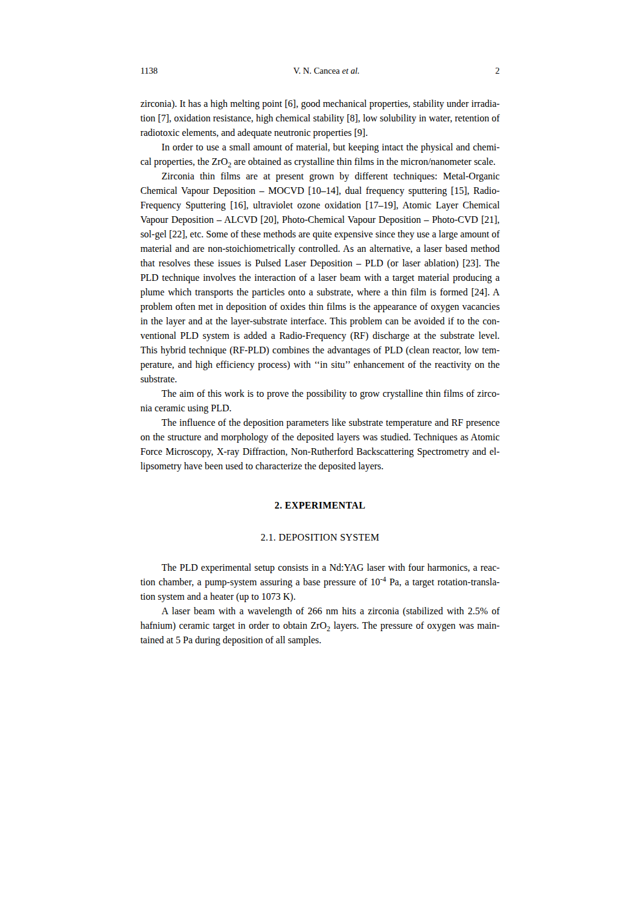1138 V. N. Cancea et al. 2
zirconia). It has a high melting point [6], good mechanical properties, stability under irradiation [7], oxidation resistance, high chemical stability [8], low solubility in water, retention of radiotoxic elements, and adequate neutronic properties [9].
In order to use a small amount of material, but keeping intact the physical and chemical properties, the ZrO2 are obtained as crystalline thin films in the micron/nanometer scale.
Zirconia thin films are at present grown by different techniques: Metal-Organic Chemical Vapour Deposition – MOCVD [10–14], dual frequency sputtering [15], Radio-Frequency Sputtering [16], ultraviolet ozone oxidation [17–19], Atomic Layer Chemical Vapour Deposition – ALCVD [20], Photo-Chemical Vapour Deposition – Photo-CVD [21], sol-gel [22], etc. Some of these methods are quite expensive since they use a large amount of material and are non-stoichiometrically controlled. As an alternative, a laser based method that resolves these issues is Pulsed Laser Deposition – PLD (or laser ablation) [23]. The PLD technique involves the interaction of a laser beam with a target material producing a plume which transports the particles onto a substrate, where a thin film is formed [24]. A problem often met in deposition of oxides thin films is the appearance of oxygen vacancies in the layer and at the layer-substrate interface. This problem can be avoided if to the conventional PLD system is added a Radio-Frequency (RF) discharge at the substrate level. This hybrid technique (RF-PLD) combines the advantages of PLD (clean reactor, low temperature, and high efficiency process) with ‘‘in situ’’ enhancement of the reactivity on the substrate.
The aim of this work is to prove the possibility to grow crystalline thin films of zirconia ceramic using PLD.
The influence of the deposition parameters like substrate temperature and RF presence on the structure and morphology of the deposited layers was studied. Techniques as Atomic Force Microscopy, X-ray Diffraction, Non-Rutherford Backscattering Spectrometry and ellipsometry have been used to characterize the deposited layers.
2. EXPERIMENTAL
2.1. DEPOSITION SYSTEM
The PLD experimental setup consists in a Nd:YAG laser with four harmonics, a reaction chamber, a pump-system assuring a base pressure of 10-4 Pa, a target rotation-translation system and a heater (up to 1073 K).
A laser beam with a wavelength of 266 nm hits a zirconia (stabilized with 2.5% of hafnium) ceramic target in order to obtain ZrO2 layers. The pressure of oxygen was maintained at 5 Pa during deposition of all samples.